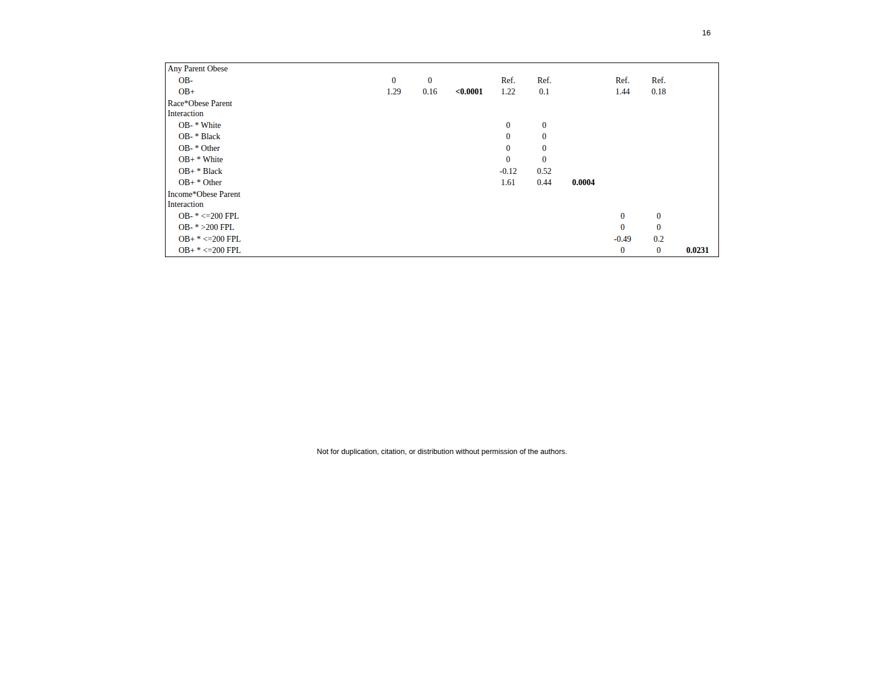16
| Any Parent Obese | | | | | | | | | | | | |
| OB- | | | | 0 | 0 | | Ref. | Ref. | | Ref. | Ref. | |
| OB+ | | | | 1.29 | 0.16 | <0.0001 | 1.22 | 0.1 | | 1.44 | 0.18 | |
| Race*Obese Parent Interaction | | | | | | | | | | | | |
| OB- * White | | | | | | | 0 | 0 | | | | |
| OB- * Black | | | | | | | 0 | 0 | | | | |
| OB- * Other | | | | | | | 0 | 0 | | | | |
| OB+ * White | | | | | | | 0 | 0 | | | | |
| OB+ * Black | | | | | | | -0.12 | 0.52 | | | | |
| OB+ * Other | | | | | | | 1.61 | 0.44 | 0.0004 | | | |
| Income*Obese Parent Interaction | | | | | | | | | | | | |
| OB- * <=200 FPL | | | | | | | | | | 0 | 0 | |
| OB- * >200 FPL | | | | | | | | | | 0 | 0 | |
| OB+ * <=200 FPL | | | | | | | | | | -0.49 | 0.2 | |
| OB+ * <=200 FPL | | | | | | | | | | 0 | 0 | 0.0231 |
Not for duplication, citation, or distribution without permission of the authors.